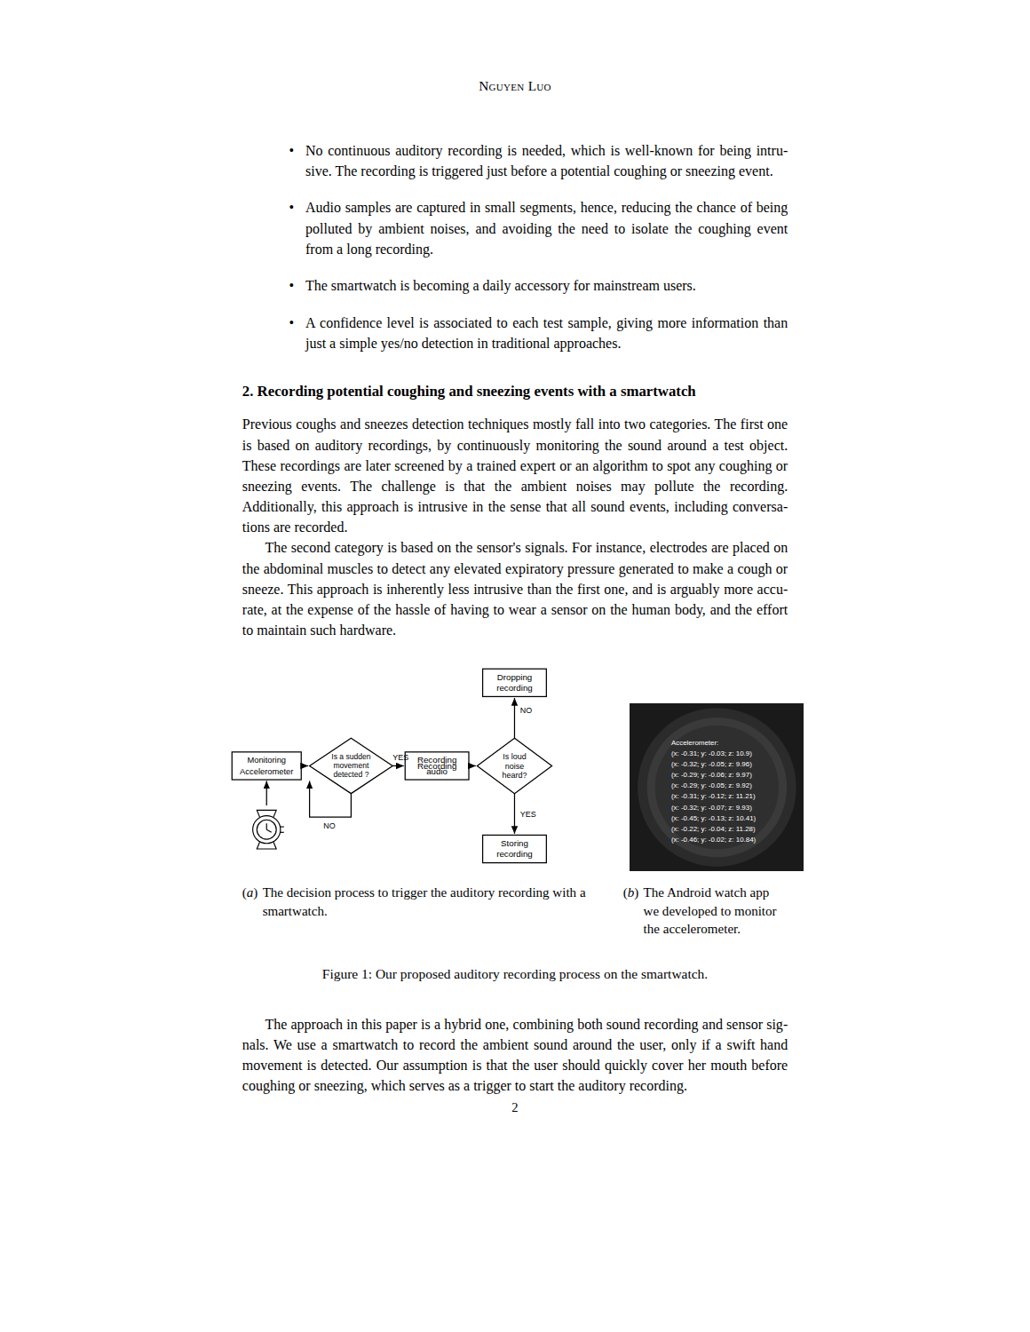Nguyen Luo
No continuous auditory recording is needed, which is well-known for being intrusive. The recording is triggered just before a potential coughing or sneezing event.
Audio samples are captured in small segments, hence, reducing the chance of being polluted by ambient noises, and avoiding the need to isolate the coughing event from a long recording.
The smartwatch is becoming a daily accessory for mainstream users.
A confidence level is associated to each test sample, giving more information than just a simple yes/no detection in traditional approaches.
2. Recording potential coughing and sneezing events with a smartwatch
Previous coughs and sneezes detection techniques mostly fall into two categories. The first one is based on auditory recordings, by continuously monitoring the sound around a test object. These recordings are later screened by a trained expert or an algorithm to spot any coughing or sneezing events. The challenge is that the ambient noises may pollute the recording. Additionally, this approach is intrusive in the sense that all sound events, including conversations are recorded.
The second category is based on the sensor's signals. For instance, electrodes are placed on the abdominal muscles to detect any elevated expiratory pressure generated to make a cough or sneeze. This approach is inherently less intrusive than the first one, and is arguably more accurate, at the expense of the hassle of having to wear a sensor on the human body, and the effort to maintain such hardware.
Dropping recording NO Is loud noise heard? Storing recording YES Recording Recording audio Is a sudden movement detected ? YES Monitoring Accelerometer NO
Accelerometer: (x: -0.31; y: -0.03; z: 10.9) (x: -0.32; y: -0.05; z: 9.96) (x: -0.29; y: -0.06; z: 9.97) (x: -0.29; y: -0.05; z: 9.92) (x: -0.31; y: -0.12; z: 11.21) (x: -0.32; y: -0.07; z: 9.93) (x: -0.45; y: -0.13; z: 10.41) (x: -0.22; y: -0.04; z: 11.28) (x: -0.46; y: -0.02; z: 10.84)
(a) The decision process to trigger the auditory recording with a smartwatch.
(b) The Android watch app we developed to monitor the accelerometer.
Figure 1: Our proposed auditory recording process on the smartwatch.
The approach in this paper is a hybrid one, combining both sound recording and sensor signals. We use a smartwatch to record the ambient sound around the user, only if a swift hand movement is detected. Our assumption is that the user should quickly cover her mouth before coughing or sneezing, which serves as a trigger to start the auditory recording.
2